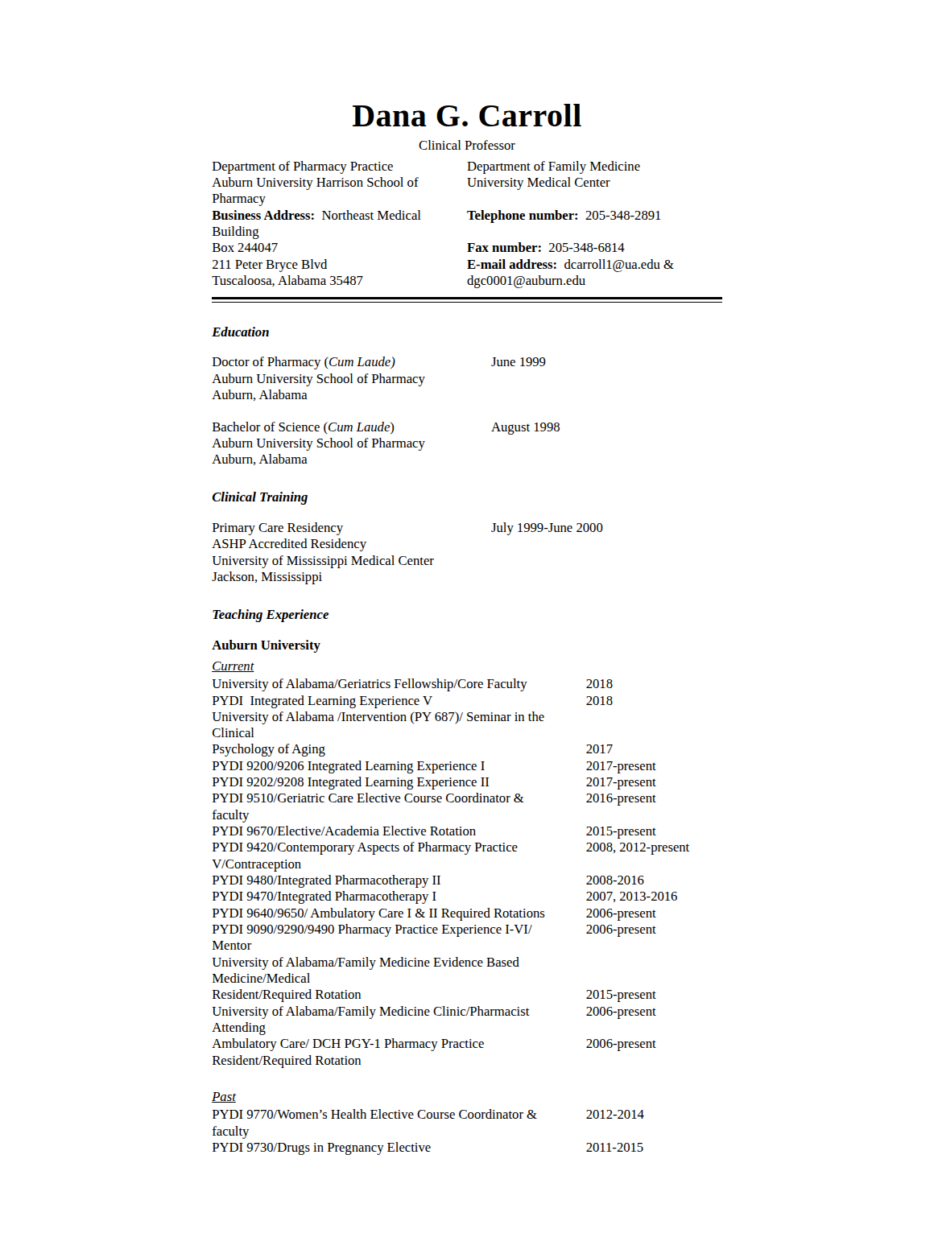Dana G. Carroll
Clinical Professor
| Department of Pharmacy Practice | Department of Family Medicine |
| Auburn University Harrison School of Pharmacy | University Medical Center |
| Business Address: Northeast Medical Building | Telephone number: 205-348-2891 |
| Box 244047 | Fax number: 205-348-6814 |
| 211 Peter Bryce Blvd | E-mail address: dcarroll1@ua.edu & |
| Tuscaloosa, Alabama 35487 | dgc0001@auburn.edu |
Education
| Doctor of Pharmacy ( Cum Laude) Auburn University School of Pharmacy Auburn, Alabama | June 1999 |
| Bachelor of Science ( Cum Laude ) Auburn University School of Pharmacy Auburn, Alabama | August 1998 |
Clinical Training
| Primary Care Residency ASHP Accredited Residency University of Mississippi Medical Center Jackson, Mississippi | July 1999-June 2000 |
Teaching Experience
Auburn University
Current
| University of Alabama/Geriatrics Fellowship/Core Faculty | 2018 |
| PYDI Integrated Learning Experience V | 2018 |
| University of Alabama /Intervention (PY 687)/ Seminar in the Clinical | |
| Psychology of Aging | 2017 |
| PYDI 9200/9206 Integrated Learning Experience I | 2017-present |
| PYDI 9202/9208 Integrated Learning Experience II | 2017-present |
| PYDI 9510/Geriatric Care Elective Course Coordinator & faculty | 2016-present |
| PYDI 9670/Elective/Academia Elective Rotation | 2015-present |
| PYDI 9420/Contemporary Aspects of Pharmacy Practice V/Contraception | 2008, 2012-present |
| PYDI 9480/Integrated Pharmacotherapy II | 2008-2016 |
| PYDI 9470/Integrated Pharmacotherapy I | 2007, 2013-2016 |
| PYDI 9640/9650/ Ambulatory Care I & II Required Rotations | 2006-present |
| PYDI 9090/9290/9490 Pharmacy Practice Experience I-VI/ Mentor | 2006-present |
| University of Alabama/Family Medicine Evidence Based Medicine/Medical | |
| Resident/Required Rotation | 2015-present |
| University of Alabama/Family Medicine Clinic/Pharmacist Attending | 2006-present |
| Ambulatory Care/ DCH PGY-1 Pharmacy Practice Resident/Required Rotation | 2006-present |
Past
| PYDI 9770/Women’s Health Elective Course Coordinator & faculty | 2012-2014 |
| PYDI 9730/Drugs in Pregnancy Elective | 2011-2015 |